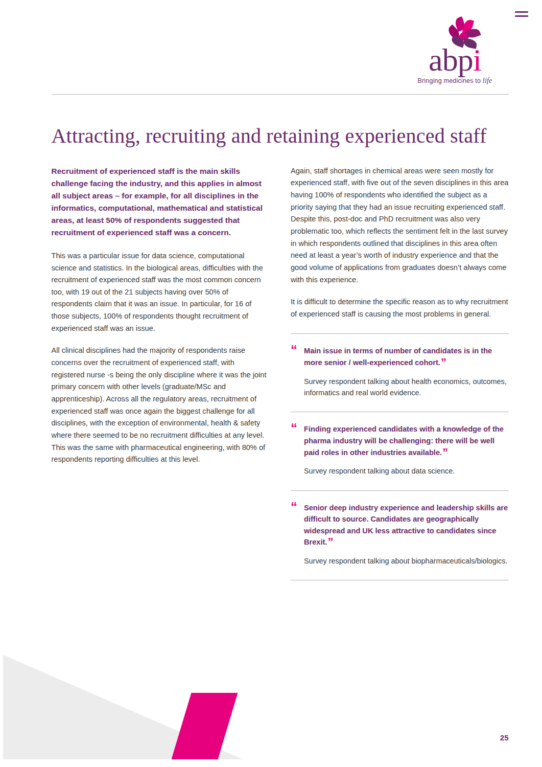abpi
Bringing medicines to life
Attracting, recruiting and retaining experienced staff
Recruitment of experienced staff is the main skills challenge facing the industry, and this applies in almost all subject areas – for example, for all disciplines in the informatics, computational, mathematical and statistical areas, at least 50% of respondents suggested that recruitment of experienced staff was a concern.
This was a particular issue for data science, computational science and statistics. In the biological areas, difficulties with the recruitment of experienced staff was the most common concern too, with 19 out of the 21 subjects having over 50% of respondents claim that it was an issue. In particular, for 16 of those subjects, 100% of respondents thought recruitment of experienced staff was an issue.
All clinical disciplines had the majority of respondents raise concerns over the recruitment of experienced staff, with registered nurse -s being the only discipline where it was the joint primary concern with other levels (graduate/MSc and apprenticeship). Across all the regulatory areas, recruitment of experienced staff was once again the biggest challenge for all disciplines, with the exception of environmental, health & safety where there seemed to be no recruitment difficulties at any level. This was the same with pharmaceutical engineering, with 80% of respondents reporting difficulties at this level.
Again, staff shortages in chemical areas were seen mostly for experienced staff, with five out of the seven disciplines in this area having 100% of respondents who identified the subject as a priority saying that they had an issue recruiting experienced staff. Despite this, post-doc and PhD recruitment was also very problematic too, which reflects the sentiment felt in the last survey in which respondents outlined that disciplines in this area often need at least a year’s worth of industry experience and that the good volume of applications from graduates doesn’t always come with this experience.
It is difficult to determine the specific reason as to why recruitment of experienced staff is causing the most problems in general.
“
Main issue in terms of number of candidates is in the more senior / well-experienced cohort.”
Survey respondent talking about health economics, outcomes, informatics and real world evidence.
“
Finding experienced candidates with a knowledge of the pharma industry will be challenging: there will be well paid roles in other industries available.”
Survey respondent talking about data science.
“
Senior deep industry experience and leadership skills are difficult to source. Candidates are geographically widespread and UK less attractive to candidates since Brexit.”
Survey respondent talking about biopharmaceuticals/biologics.
25